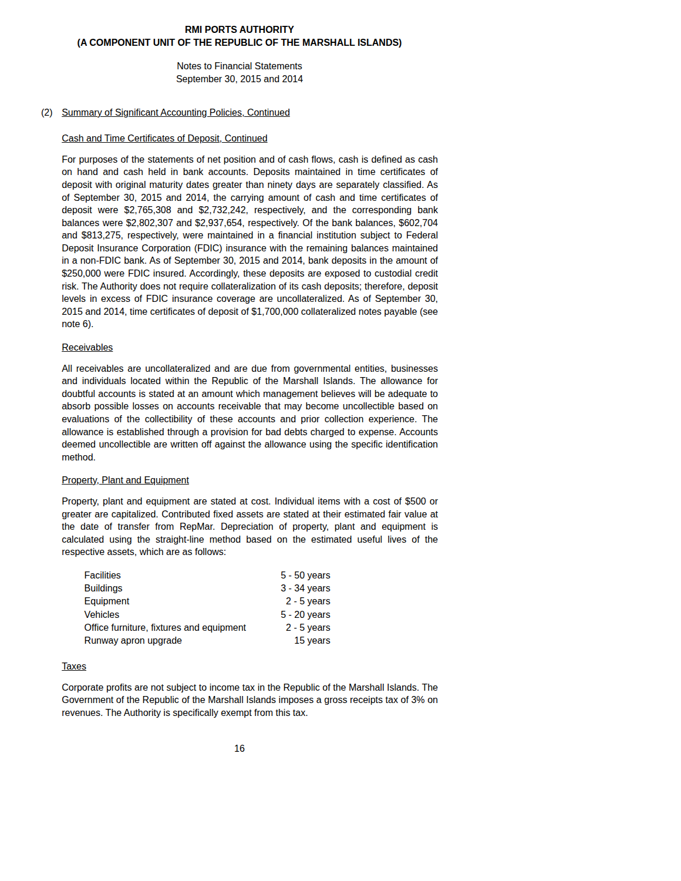RMI PORTS AUTHORITY (A COMPONENT UNIT OF THE REPUBLIC OF THE MARSHALL ISLANDS)
Notes to Financial Statements September 30, 2015 and 2014
(2) Summary of Significant Accounting Policies, Continued
Cash and Time Certificates of Deposit, Continued
For purposes of the statements of net position and of cash flows, cash is defined as cash on hand and cash held in bank accounts. Deposits maintained in time certificates of deposit with original maturity dates greater than ninety days are separately classified. As of September 30, 2015 and 2014, the carrying amount of cash and time certificates of deposit were $2,765,308 and $2,732,242, respectively, and the corresponding bank balances were $2,802,307 and $2,937,654, respectively. Of the bank balances, $602,704 and $813,275, respectively, were maintained in a financial institution subject to Federal Deposit Insurance Corporation (FDIC) insurance with the remaining balances maintained in a non-FDIC bank. As of September 30, 2015 and 2014, bank deposits in the amount of $250,000 were FDIC insured. Accordingly, these deposits are exposed to custodial credit risk. The Authority does not require collateralization of its cash deposits; therefore, deposit levels in excess of FDIC insurance coverage are uncollateralized. As of September 30, 2015 and 2014, time certificates of deposit of $1,700,000 collateralized notes payable (see note 6).
Receivables
All receivables are uncollateralized and are due from governmental entities, businesses and individuals located within the Republic of the Marshall Islands. The allowance for doubtful accounts is stated at an amount which management believes will be adequate to absorb possible losses on accounts receivable that may become uncollectible based on evaluations of the collectibility of these accounts and prior collection experience. The allowance is established through a provision for bad debts charged to expense. Accounts deemed uncollectible are written off against the allowance using the specific identification method.
Property, Plant and Equipment
Property, plant and equipment are stated at cost. Individual items with a cost of $500 or greater are capitalized. Contributed fixed assets are stated at their estimated fair value at the date of transfer from RepMar. Depreciation of property, plant and equipment is calculated using the straight-line method based on the estimated useful lives of the respective assets, which are as follows:
| Facilities | 5 - 50 years |
| Buildings | 3 - 34 years |
| Equipment | 2 - 5 years |
| Vehicles | 5 - 20 years |
| Office furniture, fixtures and equipment | 2 - 5 years |
| Runway apron upgrade | 15 years |
Taxes
Corporate profits are not subject to income tax in the Republic of the Marshall Islands. The Government of the Republic of the Marshall Islands imposes a gross receipts tax of 3% on revenues. The Authority is specifically exempt from this tax.
16